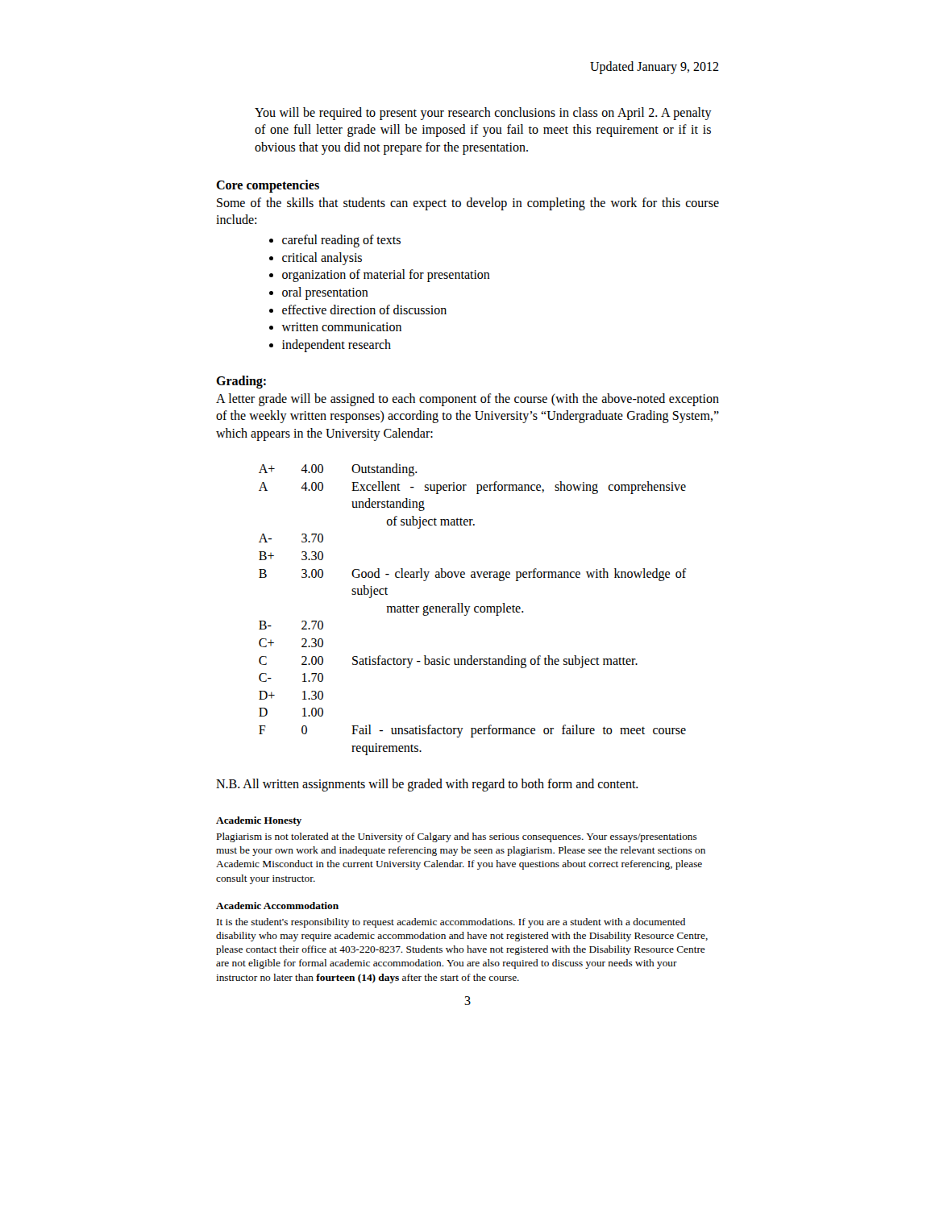Updated January 9, 2012
You will be required to present your research conclusions in class on April 2. A penalty of one full letter grade will be imposed if you fail to meet this requirement or if it is obvious that you did not prepare for the presentation.
Core competencies
Some of the skills that students can expect to develop in completing the work for this course include:
careful reading of texts
critical analysis
organization of material for presentation
oral presentation
effective direction of discussion
written communication
independent research
Grading:
A letter grade will be assigned to each component of the course (with the above-noted exception of the weekly written responses) according to the University’s “Undergraduate Grading System,” which appears in the University Calendar:
| A+ | 4.00 | Outstanding. |
| A | 4.00 | Excellent - superior performance, showing comprehensive understanding of subject matter. |
| A- | 3.70 | |
| B+ | 3.30 | |
| B | 3.00 | Good - clearly above average performance with knowledge of subject matter generally complete. |
| B- | 2.70 | |
| C+ | 2.30 | |
| C | 2.00 | Satisfactory - basic understanding of the subject matter. |
| C- | 1.70 | |
| D+ | 1.30 | |
| D | 1.00 | |
| F | 0 | Fail - unsatisfactory performance or failure to meet course requirements. |
N.B. All written assignments will be graded with regard to both form and content.
Academic Honesty
Plagiarism is not tolerated at the University of Calgary and has serious consequences. Your essays/presentations must be your own work and inadequate referencing may be seen as plagiarism. Please see the relevant sections on Academic Misconduct in the current University Calendar. If you have questions about correct referencing, please consult your instructor.
Academic Accommodation
It is the student's responsibility to request academic accommodations. If you are a student with a documented disability who may require academic accommodation and have not registered with the Disability Resource Centre, please contact their office at 403-220-8237. Students who have not registered with the Disability Resource Centre are not eligible for formal academic accommodation. You are also required to discuss your needs with your instructor no later than fourteen (14) days after the start of the course.
3